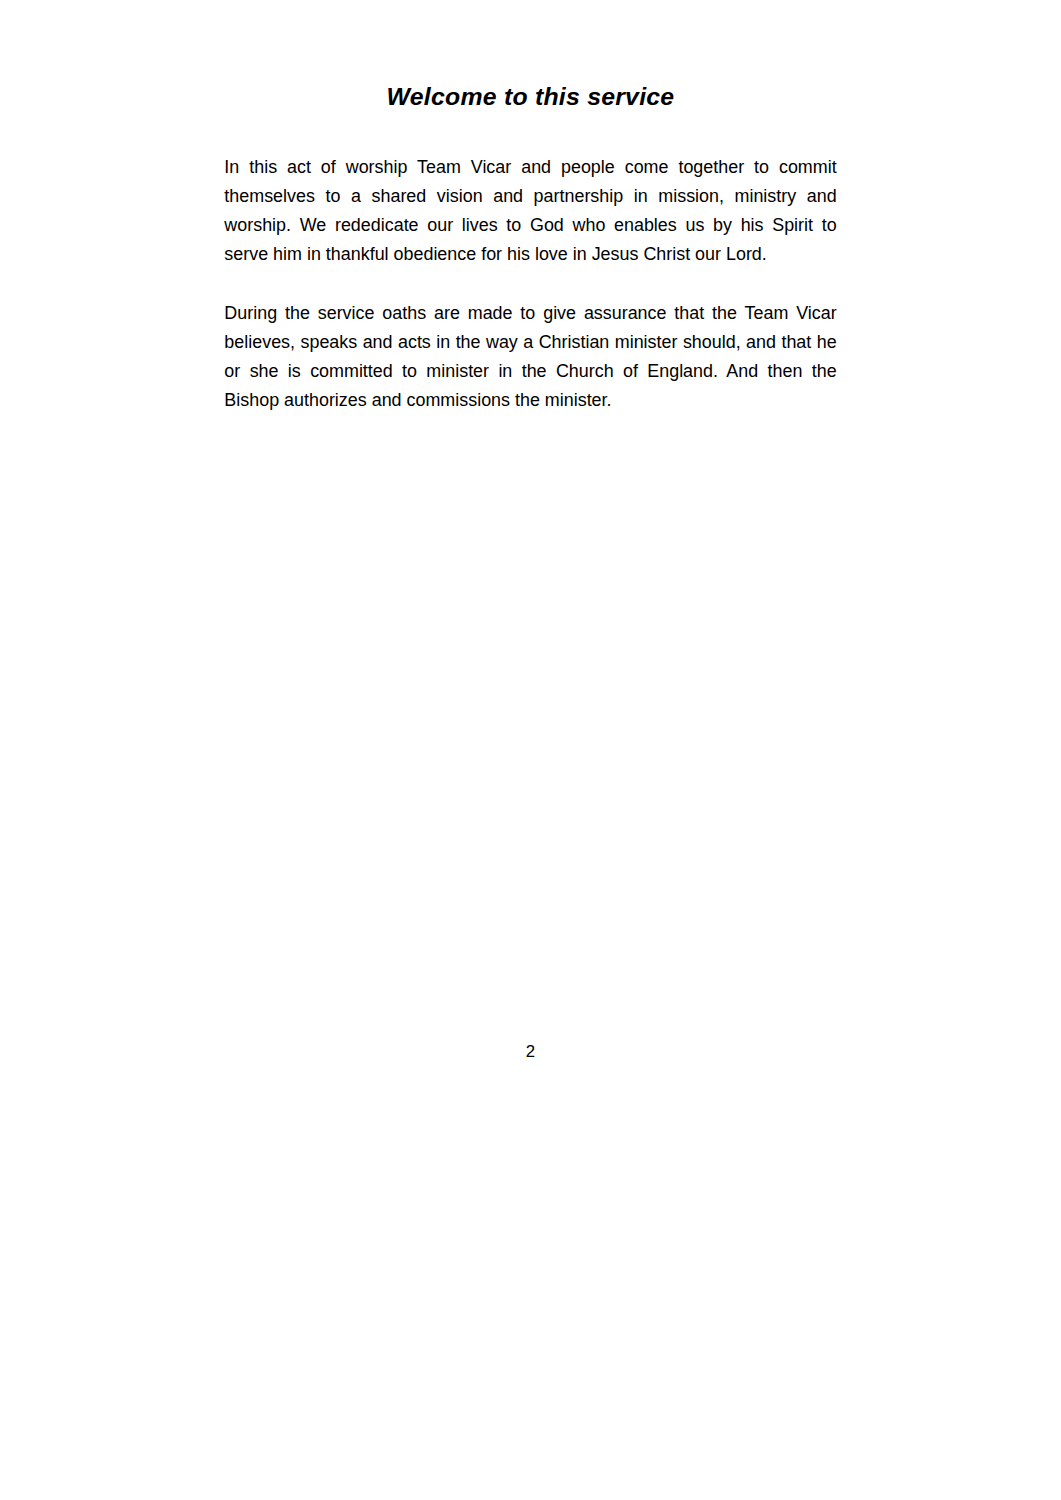Welcome to this service
In this act of worship Team Vicar and people come together to commit themselves to a shared vision and partnership in mission, ministry and worship. We rededicate our lives to God who enables us by his Spirit to serve him in thankful obedience for his love in Jesus Christ our Lord.
During the service oaths are made to give assurance that the Team Vicar believes, speaks and acts in the way a Christian minister should, and that he or she is committed to minister in the Church of England. And then the Bishop authorizes and commissions the minister.
2